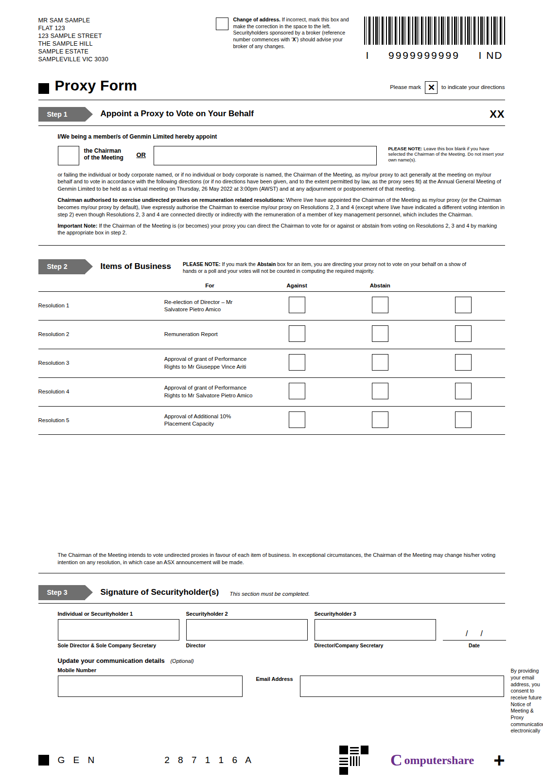MR SAM SAMPLE
FLAT 123
123 SAMPLE STREET
THE SAMPLE HILL
SAMPLE ESTATE
SAMPLEVILLE VIC 3030
Change of address. If incorrect, mark this box and make the correction in the space to the left. Securityholders sponsored by a broker (reference number commences with ‘X’) should advise your broker of any changes.
I 9999999999 I ND
Proxy Form
Please mark ✕ to indicate your directions
Step 1
Appoint a Proxy to Vote on Your Behalf
XX
I/We being a member/s of Genmin Limited hereby appoint
the Chairman
of the Meeting
OR
PLEASE NOTE: Leave this box blank if you have selected the Chairman of the Meeting. Do not insert your own name(s).
or failing the individual or body corporate named, or if no individual or body corporate is named, the Chairman of the Meeting, as my/our proxy to act generally at the meeting on my/our behalf and to vote in accordance with the following directions (or if no directions have been given, and to the extent permitted by law, as the proxy sees fit) at the Annual General Meeting of Genmin Limited to be held as a virtual meeting on Thursday, 26 May 2022 at 3:00pm (AWST) and at any adjournment or postponement of that meeting.
Chairman authorised to exercise undirected proxies on remuneration related resolutions: Where I/we have appointed the Chairman of the Meeting as my/our proxy (or the Chairman becomes my/our proxy by default), I/we expressly authorise the Chairman to exercise my/our proxy on Resolutions 2, 3 and 4 (except where I/we have indicated a different voting intention in step 2) even though Resolutions 2, 3 and 4 are connected directly or indirectly with the remuneration of a member of key management personnel, which includes the Chairman.
Important Note: If the Chairman of the Meeting is (or becomes) your proxy you can direct the Chairman to vote for or against or abstain from voting on Resolutions 2, 3 and 4 by marking the appropriate box in step 2.
Step 2
Items of Business
PLEASE NOTE: If you mark the Abstain box for an item, you are directing your proxy not to vote on your behalf on a show of hands or a poll and your votes will not be counted in computing the required majority.
| | For | Against | Abstain |
| --- | --- | --- | --- |
| Resolution 1 | Re-election of Director – Mr Salvatore Pietro Amico | | | |
| Resolution 2 | Remuneration Report | | | |
| Resolution 3 | Approval of grant of Performance Rights to Mr Giuseppe Vince Ariti | | | |
| Resolution 4 | Approval of grant of Performance Rights to Mr Salvatore Pietro Amico | | | |
| Resolution 5 | Approval of Additional 10% Placement Capacity | | | |
The Chairman of the Meeting intends to vote undirected proxies in favour of each item of business. In exceptional circumstances, the Chairman of the Meeting may change his/her voting intention on any resolution, in which case an ASX announcement will be made.
Step 3
Signature of Securityholder(s)
This section must be completed.
Individual or Securityholder 1
Sole Director & Sole Company Secretary
Securityholder 2
Director
Securityholder 3
Director/Company Secretary
//
Date
Update your communication details (Optional)
Mobile Number
Email Address
By providing your email address, you consent to receive future Notice of Meeting & Proxy communications electronically
G E N
2 8 7 1 1 6 A
Computershare
+